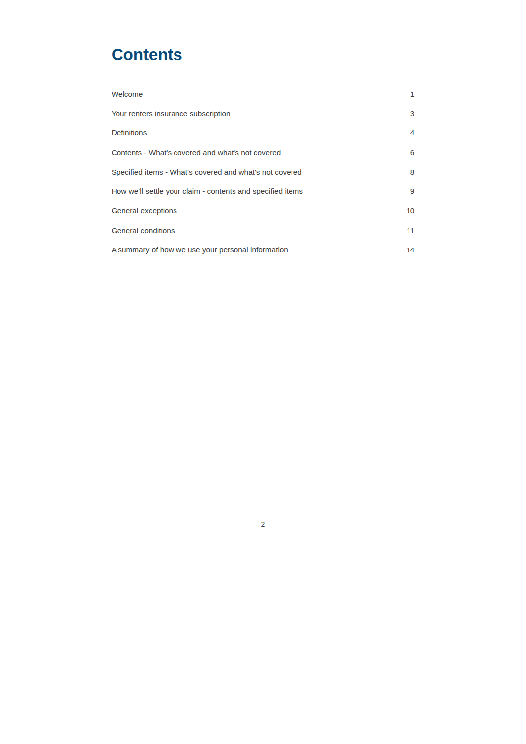Contents
| Welcome | 1 |
| Your renters insurance subscription | 3 |
| Definitions | 4 |
| Contents - What's covered and what's not covered | 6 |
| Specified items - What's covered and what's not covered | 8 |
| How we'll settle your claim - contents and specified items | 9 |
| General exceptions | 10 |
| General conditions | 11 |
| A summary of how we use your personal information | 14 |
2